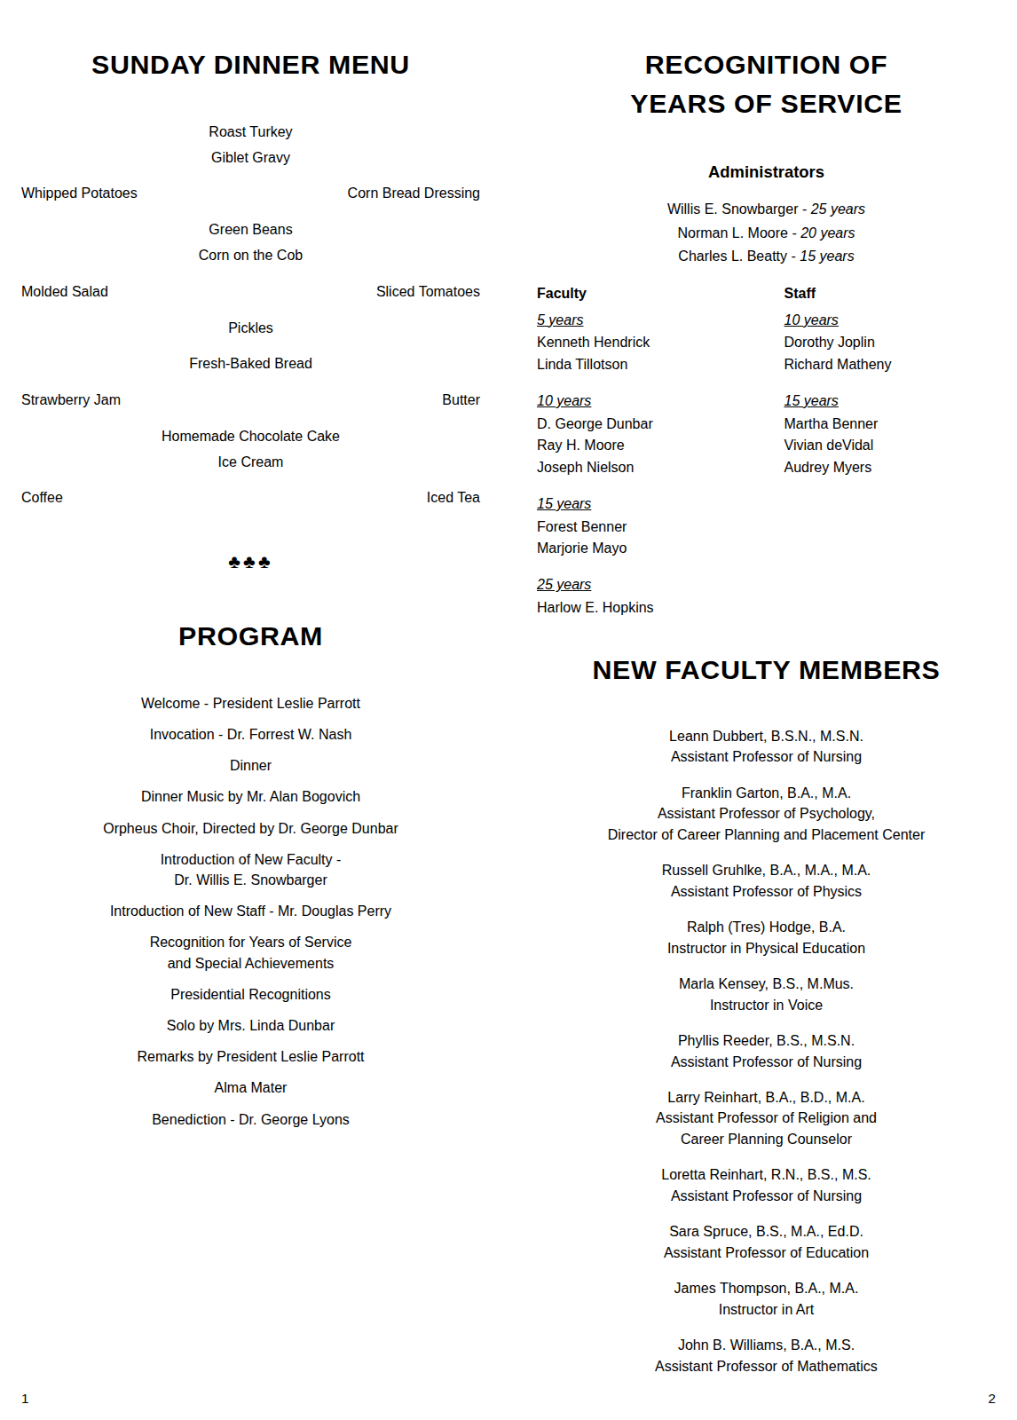SUNDAY DINNER MENU
Roast Turkey
Giblet Gravy
Whipped Potatoes Corn Bread Dressing
Green Beans
Corn on the Cob
Molded Salad Sliced Tomatoes
Pickles
Fresh-Baked Bread
Strawberry Jam Butter
Homemade Chocolate Cake
Ice Cream
Coffee Iced Tea
♣♣♣
PROGRAM
Welcome - President Leslie Parrott
Invocation - Dr. Forrest W. Nash
Dinner
Dinner Music by Mr. Alan Bogovich
Orpheus Choir, Directed by Dr. George Dunbar
Introduction of New Faculty -
Dr. Willis E. Snowbarger
Introduction of New Staff - Mr. Douglas Perry
Recognition for Years of Service
and Special Achievements
Presidential Recognitions
Solo by Mrs. Linda Dunbar
Remarks by President Leslie Parrott
Alma Mater
Benediction - Dr. George Lyons
RECOGNITION OF
YEARS OF SERVICE
Administrators
Willis E. Snowbarger - 25 years
Norman L. Moore - 20 years
Charles L. Beatty - 15 years
Faculty
5 years
Kenneth Hendrick
Linda Tillotson
10 years
D. George Dunbar
Ray H. Moore
Joseph Nielson
15 years
Forest Benner
Marjorie Mayo
25 years
Harlow E. Hopkins
Staff
10 years
Dorothy Joplin
Richard Matheny
15 years
Martha Benner
Vivian deVidal
Audrey Myers
NEW FACULTY MEMBERS
Leann Dubbert, B.S.N., M.S.N. Assistant Professor of Nursing
Franklin Garton, B.A., M.A. Assistant Professor of Psychology, Director of Career Planning and Placement Center
Russell Gruhlke, B.A., M.A., M.A. Assistant Professor of Physics
Ralph (Tres) Hodge, B.A. Instructor in Physical Education
Marla Kensey, B.S., M.Mus. Instructor in Voice
Phyllis Reeder, B.S., M.S.N. Assistant Professor of Nursing
Larry Reinhart, B.A., B.D., M.A. Assistant Professor of Religion and Career Planning Counselor
Loretta Reinhart, R.N., B.S., M.S. Assistant Professor of Nursing
Sara Spruce, B.S., M.A., Ed.D. Assistant Professor of Education
James Thompson, B.A., M.A. Instructor in Art
John B. Williams, B.A., M.S. Assistant Professor of Mathematics
1 2